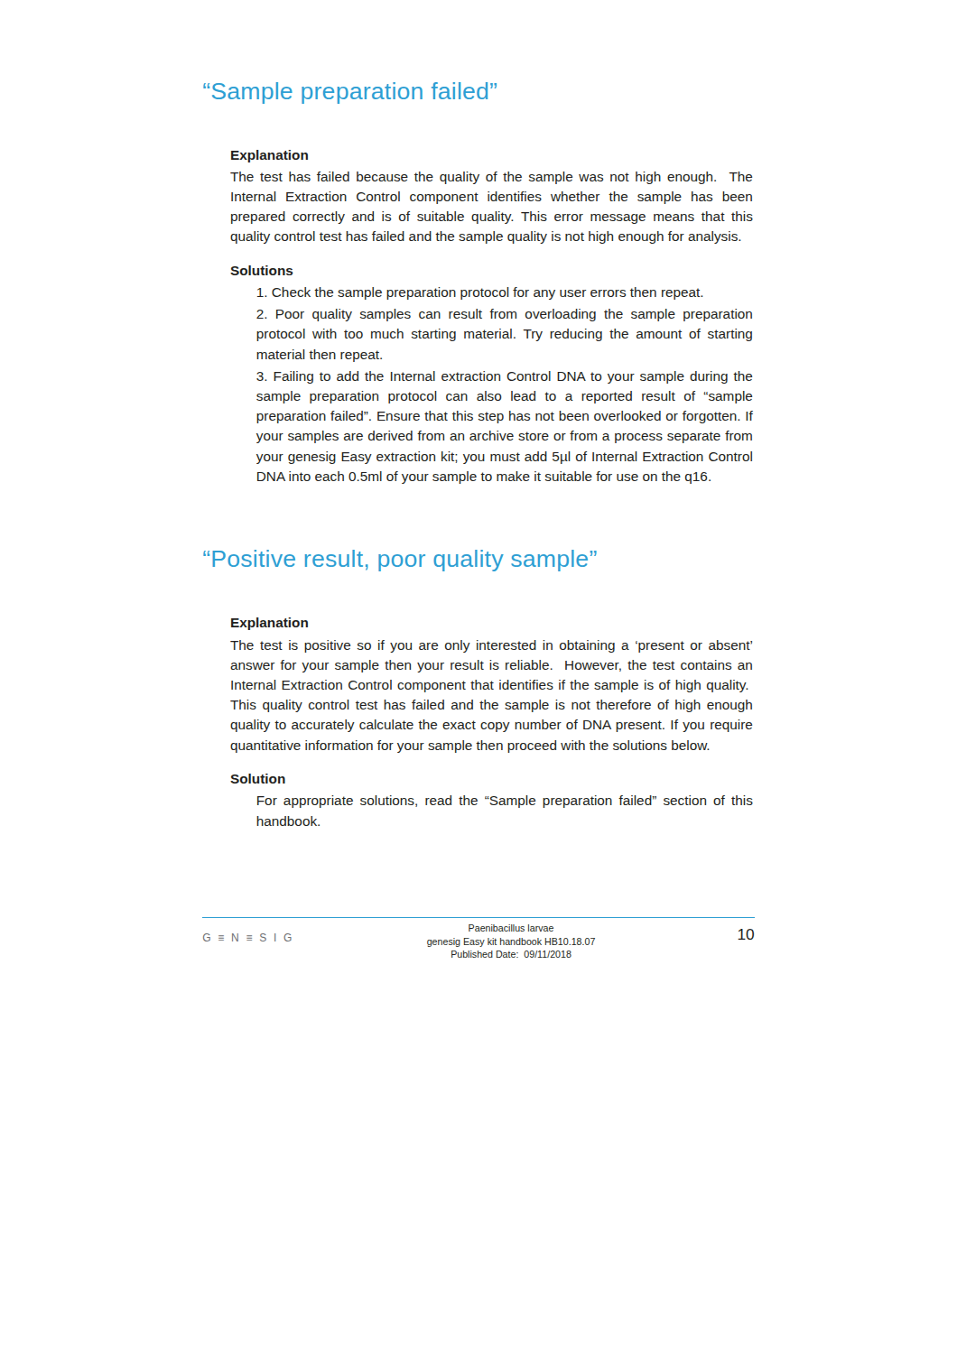“Sample preparation failed”
Explanation
The test has failed because the quality of the sample was not high enough. The Internal Extraction Control component identifies whether the sample has been prepared correctly and is of suitable quality. This error message means that this quality control test has failed and the sample quality is not high enough for analysis.
Solutions
1. Check the sample preparation protocol for any user errors then repeat.
2. Poor quality samples can result from overloading the sample preparation protocol with too much starting material. Try reducing the amount of starting material then repeat.
3. Failing to add the Internal extraction Control DNA to your sample during the sample preparation protocol can also lead to a reported result of “sample preparation failed”. Ensure that this step has not been overlooked or forgotten. If your samples are derived from an archive store or from a process separate from your genesig Easy extraction kit; you must add 5µl of Internal Extraction Control DNA into each 0.5ml of your sample to make it suitable for use on the q16.
“Positive result, poor quality sample”
Explanation
The test is positive so if you are only interested in obtaining a ‘present or absent’ answer for your sample then your result is reliable. However, the test contains an Internal Extraction Control component that identifies if the sample is of high quality. This quality control test has failed and the sample is not therefore of high enough quality to accurately calculate the exact copy number of DNA present. If you require quantitative information for your sample then proceed with the solutions below.
Solution
For appropriate solutions, read the “Sample preparation failed” section of this handbook.
G ≡ N ≡ S I G
Paenibacillus larvae
genesig Easy kit handbook HB10.18.07
Published Date: 09/11/2018
10